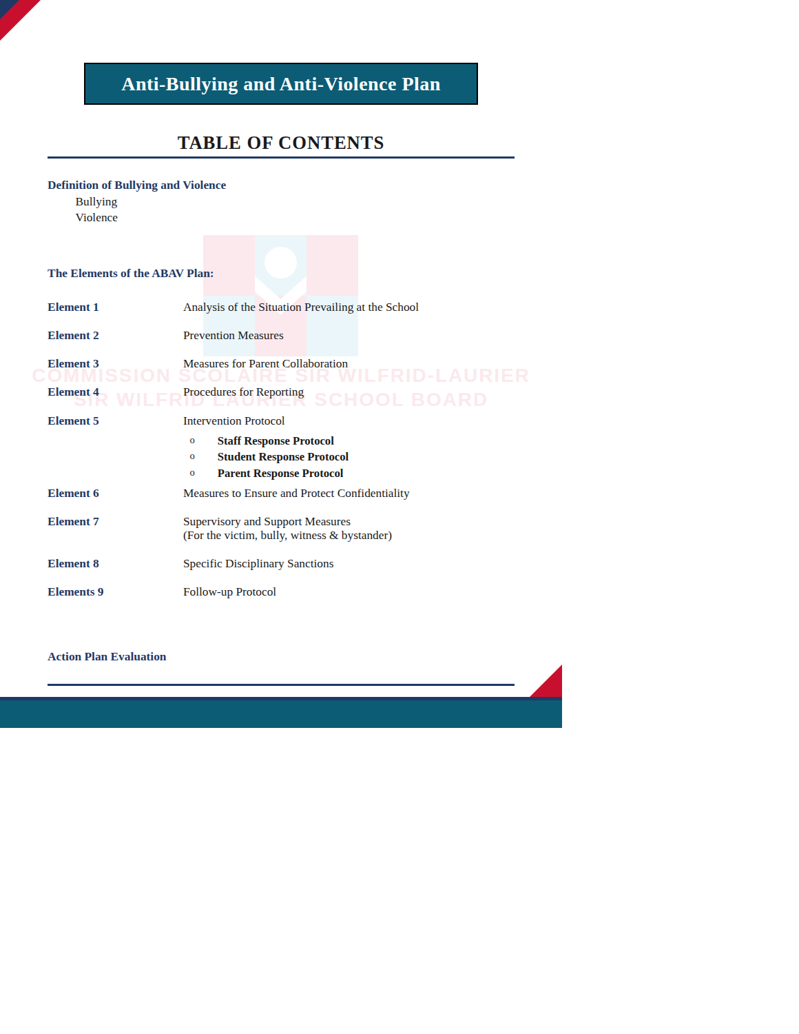COMMISSION SCOLAIRE SIR WILFRID-LAURIER
SIR WILFRID LAURIER SCHOOL BOARD
Anti-Bullying and Anti-Violence Plan
TABLE OF CONTENTS
Definition of Bullying and Violence
Bullying
Violence
The Elements of the ABAV Plan:
| Element 1 | Analysis of the Situation Prevailing at the School |
| Element 2 | Prevention Measures |
| Element 3 | Measures for Parent Collaboration |
| Element 4 | Procedures for Reporting |
| Element 5 | Intervention Protocol Staff Response Protocol Student Response Protocol Parent Response Protocol |
| Element 6 | Measures to Ensure and Protect Confidentiality |
| Element 7 | Supervisory and Support Measures (For the victim, bully, witness & bystander) |
| Element 8 | Specific Disciplinary Sanctions |
| Elements 9 | Follow-up Protocol |
Action Plan Evaluation